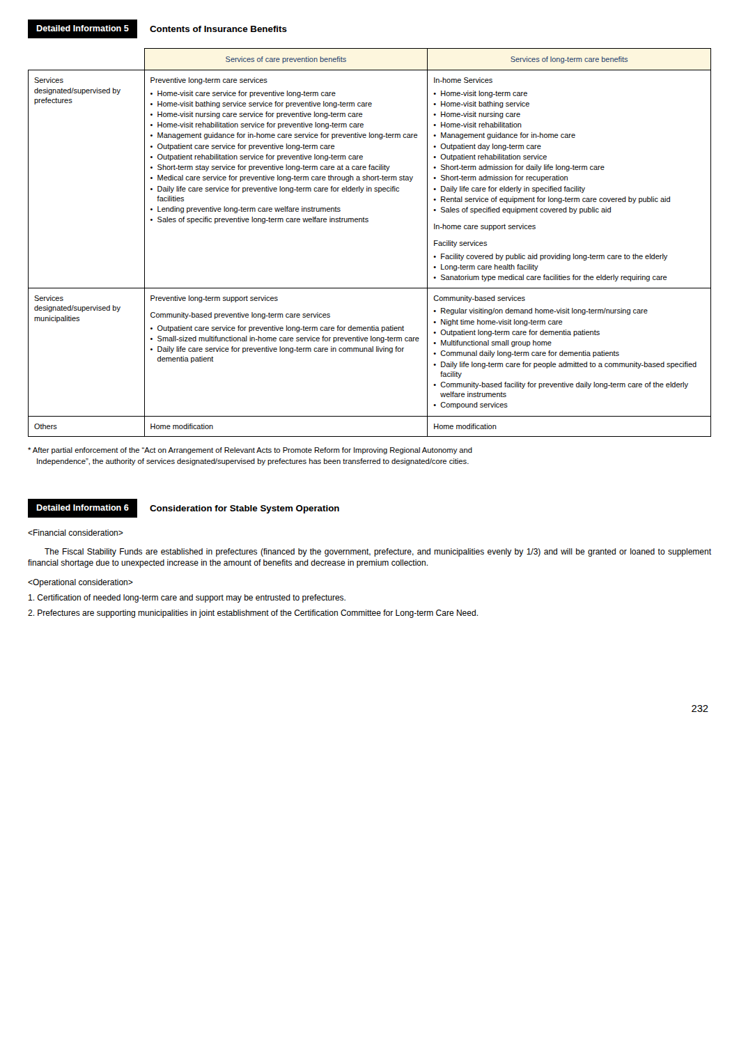Detailed Information 5 Contents of Insurance Benefits
| | Services of care prevention benefits | Services of long-term care benefits |
| --- | --- | --- |
| Services designated/supervised by prefectures | Preventive long-term care services Home-visit care service for preventive long-term care Home-visit bathing service service for preventive long-term care Home-visit nursing care service for preventive long-term care Home-visit rehabilitation service for preventive long-term care Management guidance for in-home care service for preventive long-term care Outpatient care service for preventive long-term care Outpatient rehabilitation service for preventive long-term care Short-term stay service for preventive long-term care at a care facility Medical care service for preventive long-term care through a short-term stay Daily life care service for preventive long-term care for elderly in specific facilities Lending preventive long-term care welfare instruments Sales of specific preventive long-term care welfare instruments | In-home Services Home-visit long-term care Home-visit bathing service Home-visit nursing care Home-visit rehabilitation Management guidance for in-home care Outpatient day long-term care Outpatient rehabilitation service Short-term admission for daily life long-term care Short-term admission for recuperation Daily life care for elderly in specified facility Rental service of equipment for long-term care covered by public aid Sales of specified equipment covered by public aid In-home care support services Facility services Facility covered by public aid providing long-term care to the elderly Long-term care health facility Sanatorium type medical care facilities for the elderly requiring care |
| Services designated/supervised by municipalities | Preventive long-term support services Community-based preventive long-term care services Outpatient care service for preventive long-term care for dementia patient Small-sized multifunctional in-home care service for preventive long-term care Daily life care service for preventive long-term care in communal living for dementia patient | Community-based services Regular visiting/on demand home-visit long-term/nursing care Night time home-visit long-term care Outpatient long-term care for dementia patients Multifunctional small group home Communal daily long-term care for dementia patients Daily life long-term care for people admitted to a community-based specified facility Community-based facility for preventive daily long-term care of the elderly welfare instruments Compound services |
| Others | Home modification | Home modification |
* After partial enforcement of the “Act on Arrangement of Relevant Acts to Promote Reform for Improving Regional Autonomy and Independence”, the authority of services designated/supervised by prefectures has been transferred to designated/core cities.
Detailed Information 6 Consideration for Stable System Operation
<Financial consideration>
The Fiscal Stability Funds are established in prefectures (financed by the government, prefecture, and municipalities evenly by 1/3) and will be granted or loaned to supplement financial shortage due to unexpected increase in the amount of benefits and decrease in premium collection.
<Operational consideration>
1. Certification of needed long-term care and support may be entrusted to prefectures.
2. Prefectures are supporting municipalities in joint establishment of the Certification Committee for Long-term Care Need.
232